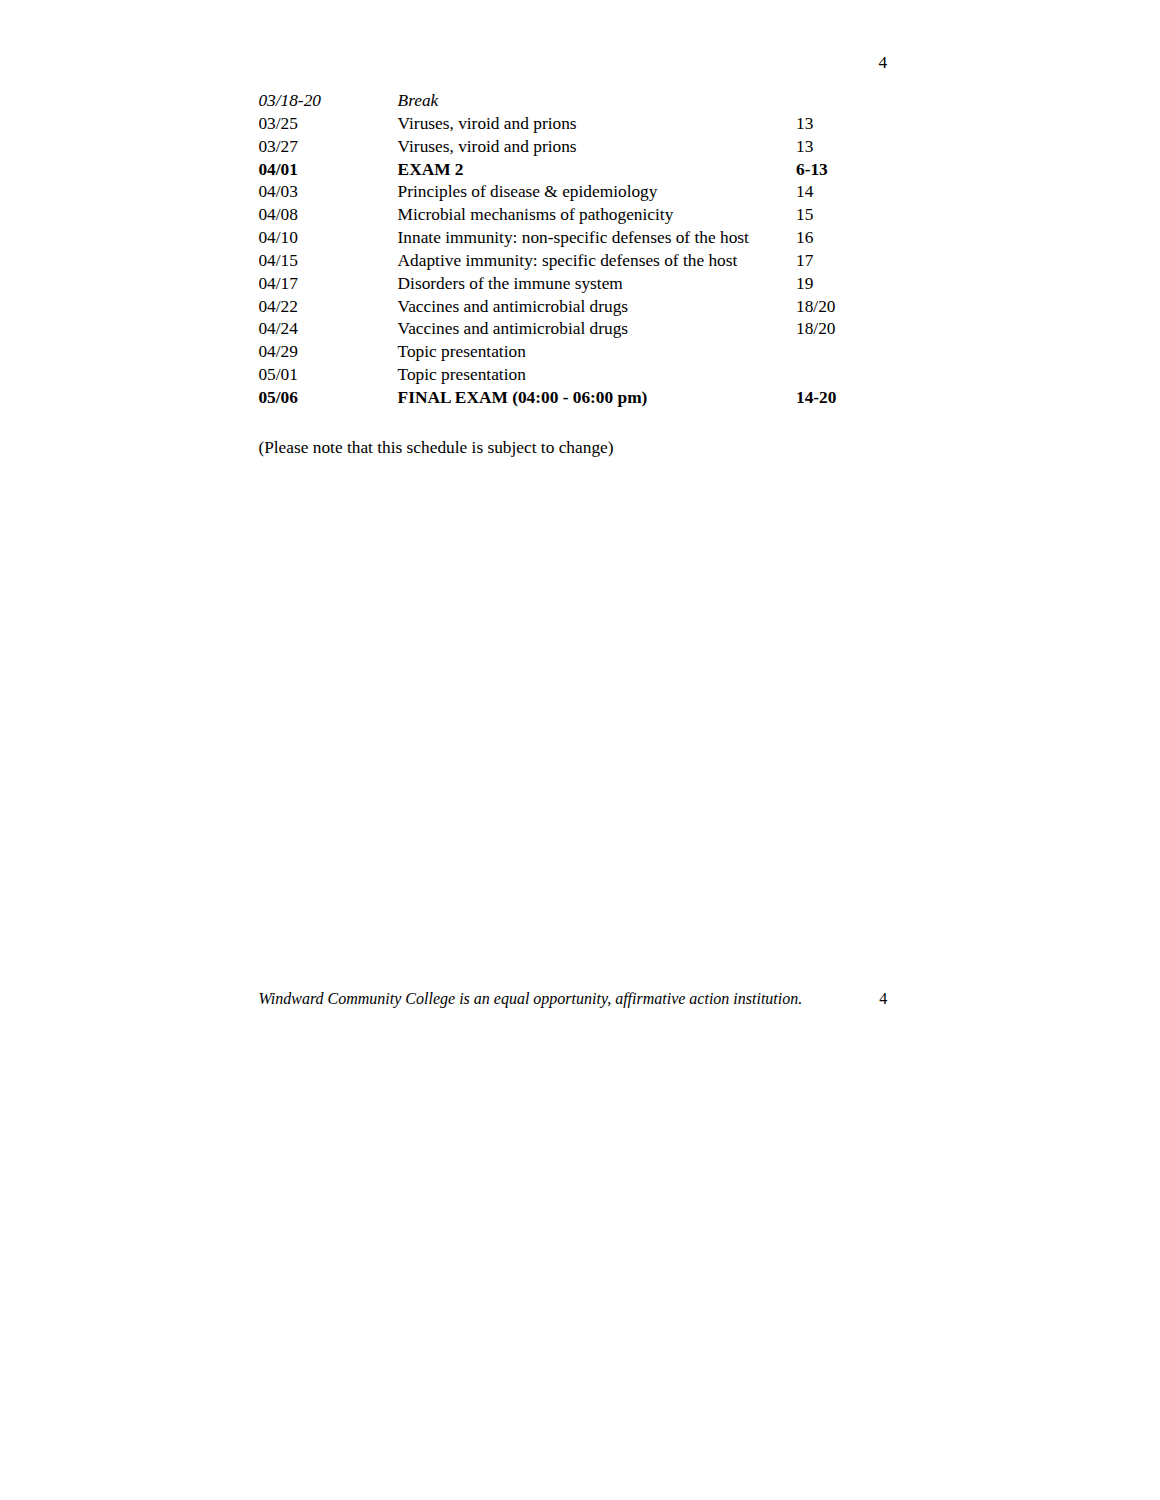4
| 03/18-20 | Break | |
| 03/25 | Viruses, viroid and prions | 13 |
| 03/27 | Viruses, viroid and prions | 13 |
| 04/01 | EXAM 2 | 6-13 |
| 04/03 | Principles of disease & epidemiology | 14 |
| 04/08 | Microbial mechanisms of pathogenicity | 15 |
| 04/10 | Innate immunity: non-specific defenses of the host | 16 |
| 04/15 | Adaptive immunity: specific defenses of the host | 17 |
| 04/17 | Disorders of the immune system | 19 |
| 04/22 | Vaccines and antimicrobial drugs | 18/20 |
| 04/24 | Vaccines and antimicrobial drugs | 18/20 |
| 04/29 | Topic presentation | |
| 05/01 | Topic presentation | |
| 05/06 | FINAL EXAM (04:00 - 06:00 pm) | 14-20 |
(Please note that this schedule is subject to change)
4 Windward Community College is an equal opportunity, affirmative action institution.